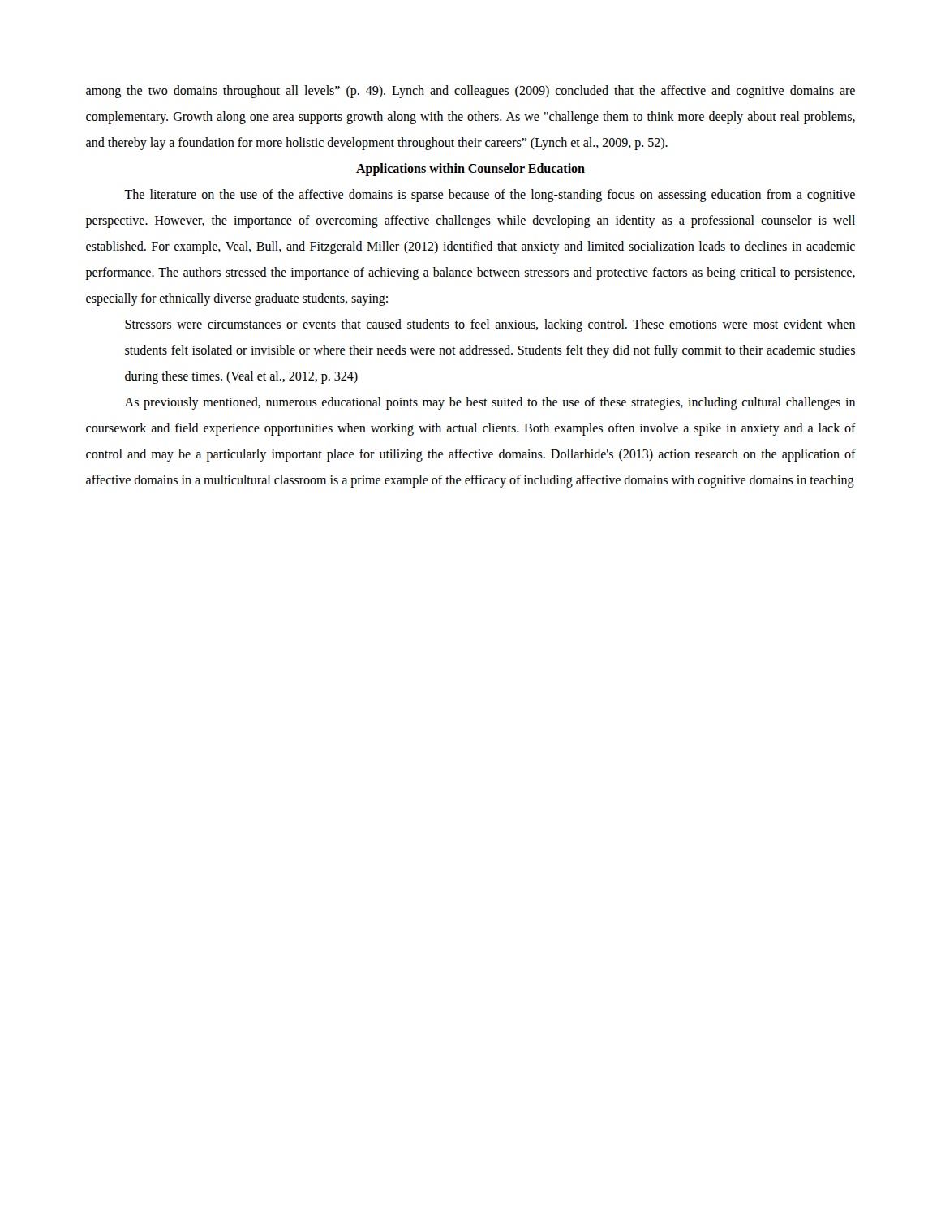among the two domains throughout all levels” (p. 49). Lynch and colleagues (2009) concluded that the affective and cognitive domains are complementary. Growth along one area supports growth along with the others. As we "challenge them to think more deeply about real problems, and thereby lay a foundation for more holistic development throughout their careers” (Lynch et al., 2009, p. 52).
Applications within Counselor Education
The literature on the use of the affective domains is sparse because of the long-standing focus on assessing education from a cognitive perspective. However, the importance of overcoming affective challenges while developing an identity as a professional counselor is well established. For example, Veal, Bull, and Fitzgerald Miller (2012) identified that anxiety and limited socialization leads to declines in academic performance. The authors stressed the importance of achieving a balance between stressors and protective factors as being critical to persistence, especially for ethnically diverse graduate students, saying:
Stressors were circumstances or events that caused students to feel anxious, lacking control. These emotions were most evident when students felt isolated or invisible or where their needs were not addressed. Students felt they did not fully commit to their academic studies during these times. (Veal et al., 2012, p. 324)
As previously mentioned, numerous educational points may be best suited to the use of these strategies, including cultural challenges in coursework and field experience opportunities when working with actual clients. Both examples often involve a spike in anxiety and a lack of control and may be a particularly important place for utilizing the affective domains. Dollarhide's (2013) action research on the application of affective domains in a multicultural classroom is a prime example of the efficacy of including affective domains with cognitive domains in teaching